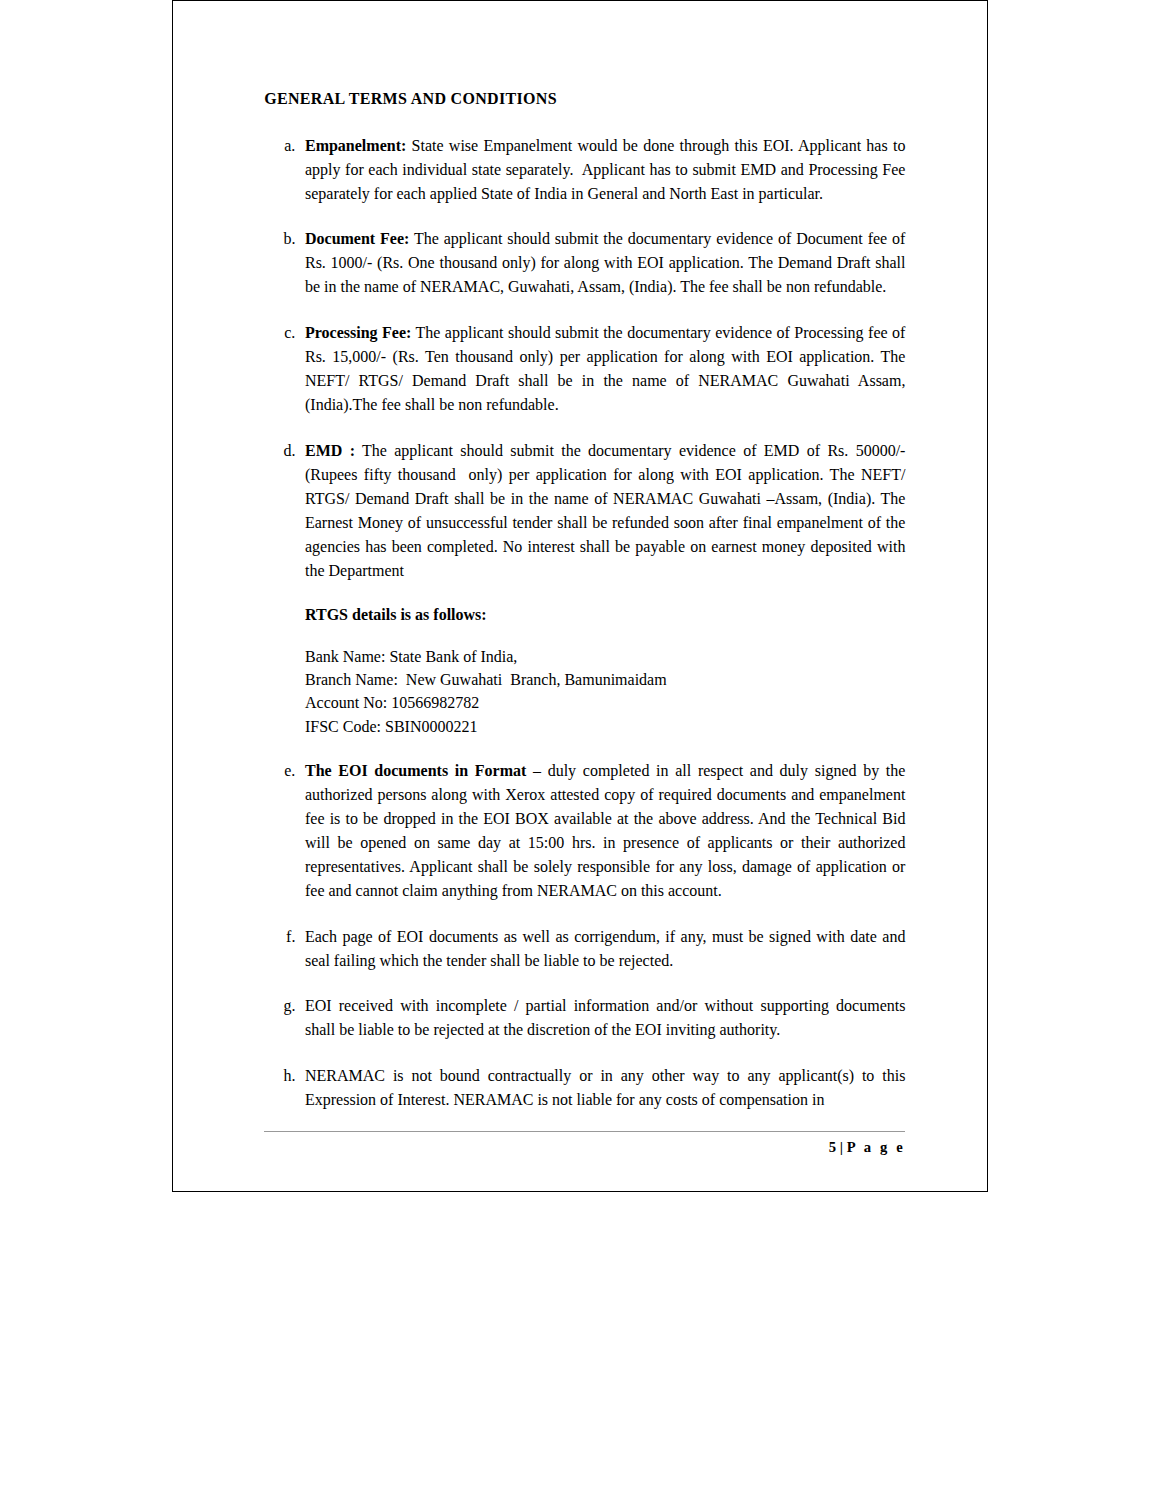GENERAL TERMS AND CONDITIONS
Empanelment: State wise Empanelment would be done through this EOI. Applicant has to apply for each individual state separately. Applicant has to submit EMD and Processing Fee separately for each applied State of India in General and North East in particular.
Document Fee: The applicant should submit the documentary evidence of Document fee of Rs. 1000/- (Rs. One thousand only) for along with EOI application. The Demand Draft shall be in the name of NERAMAC, Guwahati, Assam, (India). The fee shall be non refundable.
Processing Fee: The applicant should submit the documentary evidence of Processing fee of Rs. 15,000/- (Rs. Ten thousand only) per application for along with EOI application. The NEFT/ RTGS/ Demand Draft shall be in the name of NERAMAC Guwahati Assam, (India).The fee shall be non refundable.
EMD : The applicant should submit the documentary evidence of EMD of Rs. 50000/- (Rupees fifty thousand only) per application for along with EOI application. The NEFT/ RTGS/ Demand Draft shall be in the name of NERAMAC Guwahati –Assam, (India). The Earnest Money of unsuccessful tender shall be refunded soon after final empanelment of the agencies has been completed. No interest shall be payable on earnest money deposited with the Department
RTGS details is as follows:
Bank Name: State Bank of India,
Branch Name: New Guwahati Branch, Bamunimaidam
Account No: 10566982782
IFSC Code: SBIN0000221
The EOI documents in Format – duly completed in all respect and duly signed by the authorized persons along with Xerox attested copy of required documents and empanelment fee is to be dropped in the EOI BOX available at the above address. And the Technical Bid will be opened on same day at 15:00 hrs. in presence of applicants or their authorized representatives. Applicant shall be solely responsible for any loss, damage of application or fee and cannot claim anything from NERAMAC on this account.
Each page of EOI documents as well as corrigendum, if any, must be signed with date and seal failing which the tender shall be liable to be rejected.
EOI received with incomplete / partial information and/or without supporting documents shall be liable to be rejected at the discretion of the EOI inviting authority.
NERAMAC is not bound contractually or in any other way to any applicant(s) to this Expression of Interest. NERAMAC is not liable for any costs of compensation in
5 | P a g e